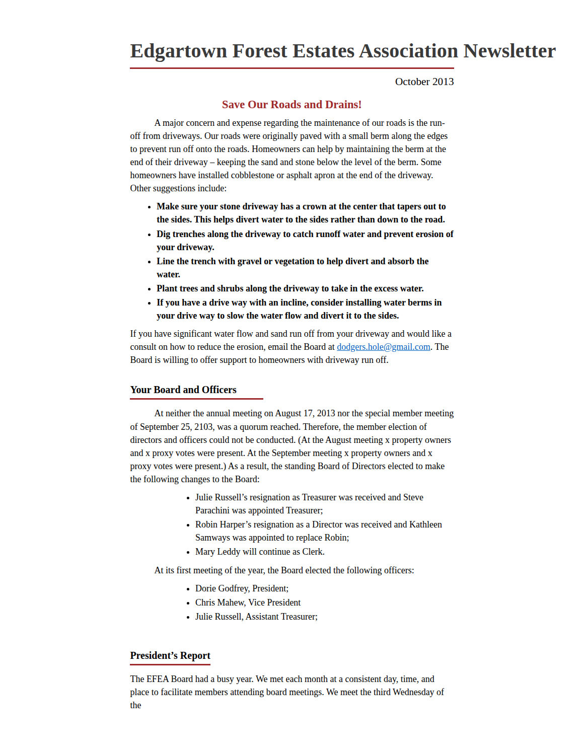Edgartown Forest Estates Association Newsletter
October 2013
Save Our Roads and Drains!
A major concern and expense regarding the maintenance of our roads is the run-off from driveways. Our roads were originally paved with a small berm along the edges to prevent run off onto the roads. Homeowners can help by maintaining the berm at the end of their driveway – keeping the sand and stone below the level of the berm. Some homeowners have installed cobblestone or asphalt apron at the end of the driveway. Other suggestions include:
Make sure your stone driveway has a crown at the center that tapers out to the sides. This helps divert water to the sides rather than down to the road.
Dig trenches along the driveway to catch runoff water and prevent erosion of your driveway.
Line the trench with gravel or vegetation to help divert and absorb the water.
Plant trees and shrubs along the driveway to take in the excess water.
If you have a drive way with an incline, consider installing water berms in your drive way to slow the water flow and divert it to the sides.
If you have significant water flow and sand run off from your driveway and would like a consult on how to reduce the erosion, email the Board at dodgers.hole@gmail.com. The Board is willing to offer support to homeowners with driveway run off.
Your Board and Officers
At neither the annual meeting on August 17, 2013 nor the special member meeting of September 25, 2103, was a quorum reached. Therefore, the member election of directors and officers could not be conducted. (At the August meeting x property owners and x proxy votes were present. At the September meeting x property owners and x proxy votes were present.) As a result, the standing Board of Directors elected to make the following changes to the Board:
Julie Russell’s resignation as Treasurer was received and Steve Parachini was appointed Treasurer;
Robin Harper’s resignation as a Director was received and Kathleen Samways was appointed to replace Robin;
Mary Leddy will continue as Clerk.
At its first meeting of the year, the Board elected the following officers:
Dorie Godfrey, President;
Chris Mahew, Vice President
Julie Russell, Assistant Treasurer;
President’s Report
The EFEA Board had a busy year. We met each month at a consistent day, time, and place to facilitate members attending board meetings. We meet the third Wednesday of the